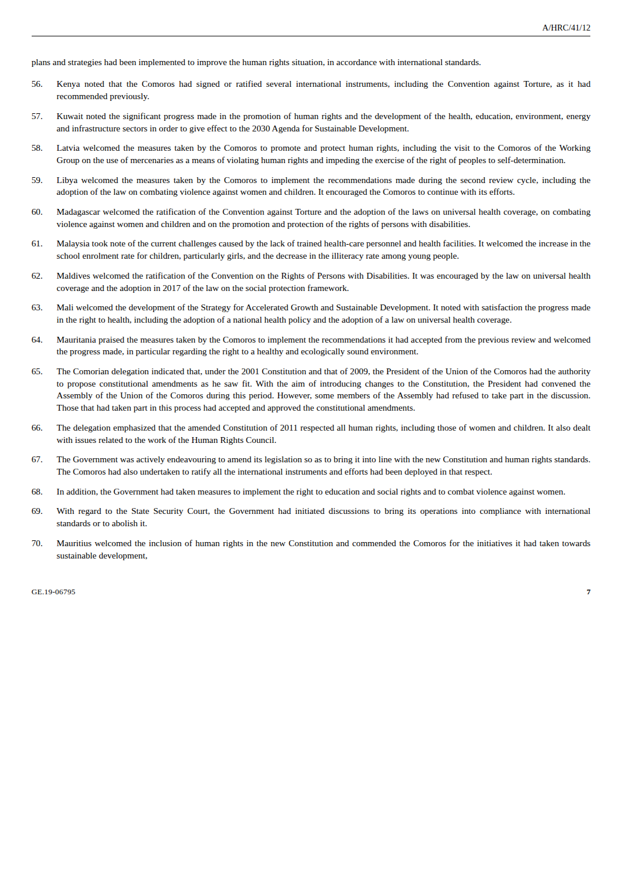A/HRC/41/12
plans and strategies had been implemented to improve the human rights situation, in accordance with international standards.
56.
Kenya noted that the Comoros had signed or ratified several international instruments, including the Convention against Torture, as it had recommended previously.
57.
Kuwait noted the significant progress made in the promotion of human rights and the development of the health, education, environment, energy and infrastructure sectors in order to give effect to the 2030 Agenda for Sustainable Development.
58.
Latvia welcomed the measures taken by the Comoros to promote and protect human rights, including the visit to the Comoros of the Working Group on the use of mercenaries as a means of violating human rights and impeding the exercise of the right of peoples to self-determination.
59.
Libya welcomed the measures taken by the Comoros to implement the recommendations made during the second review cycle, including the adoption of the law on combating violence against women and children. It encouraged the Comoros to continue with its efforts.
60.
Madagascar welcomed the ratification of the Convention against Torture and the adoption of the laws on universal health coverage, on combating violence against women and children and on the promotion and protection of the rights of persons with disabilities.
61.
Malaysia took note of the current challenges caused by the lack of trained health-care personnel and health facilities. It welcomed the increase in the school enrolment rate for children, particularly girls, and the decrease in the illiteracy rate among young people.
62.
Maldives welcomed the ratification of the Convention on the Rights of Persons with Disabilities. It was encouraged by the law on universal health coverage and the adoption in 2017 of the law on the social protection framework.
63.
Mali welcomed the development of the Strategy for Accelerated Growth and Sustainable Development. It noted with satisfaction the progress made in the right to health, including the adoption of a national health policy and the adoption of a law on universal health coverage.
64.
Mauritania praised the measures taken by the Comoros to implement the recommendations it had accepted from the previous review and welcomed the progress made, in particular regarding the right to a healthy and ecologically sound environment.
65.
The Comorian delegation indicated that, under the 2001 Constitution and that of 2009, the President of the Union of the Comoros had the authority to propose constitutional amendments as he saw fit. With the aim of introducing changes to the Constitution, the President had convened the Assembly of the Union of the Comoros during this period. However, some members of the Assembly had refused to take part in the discussion. Those that had taken part in this process had accepted and approved the constitutional amendments.
66.
The delegation emphasized that the amended Constitution of 2011 respected all human rights, including those of women and children. It also dealt with issues related to the work of the Human Rights Council.
67.
The Government was actively endeavouring to amend its legislation so as to bring it into line with the new Constitution and human rights standards. The Comoros had also undertaken to ratify all the international instruments and efforts had been deployed in that respect.
68.
In addition, the Government had taken measures to implement the right to education and social rights and to combat violence against women.
69.
With regard to the State Security Court, the Government had initiated discussions to bring its operations into compliance with international standards or to abolish it.
70.
Mauritius welcomed the inclusion of human rights in the new Constitution and commended the Comoros for the initiatives it had taken towards sustainable development,
GE.19-06795
7